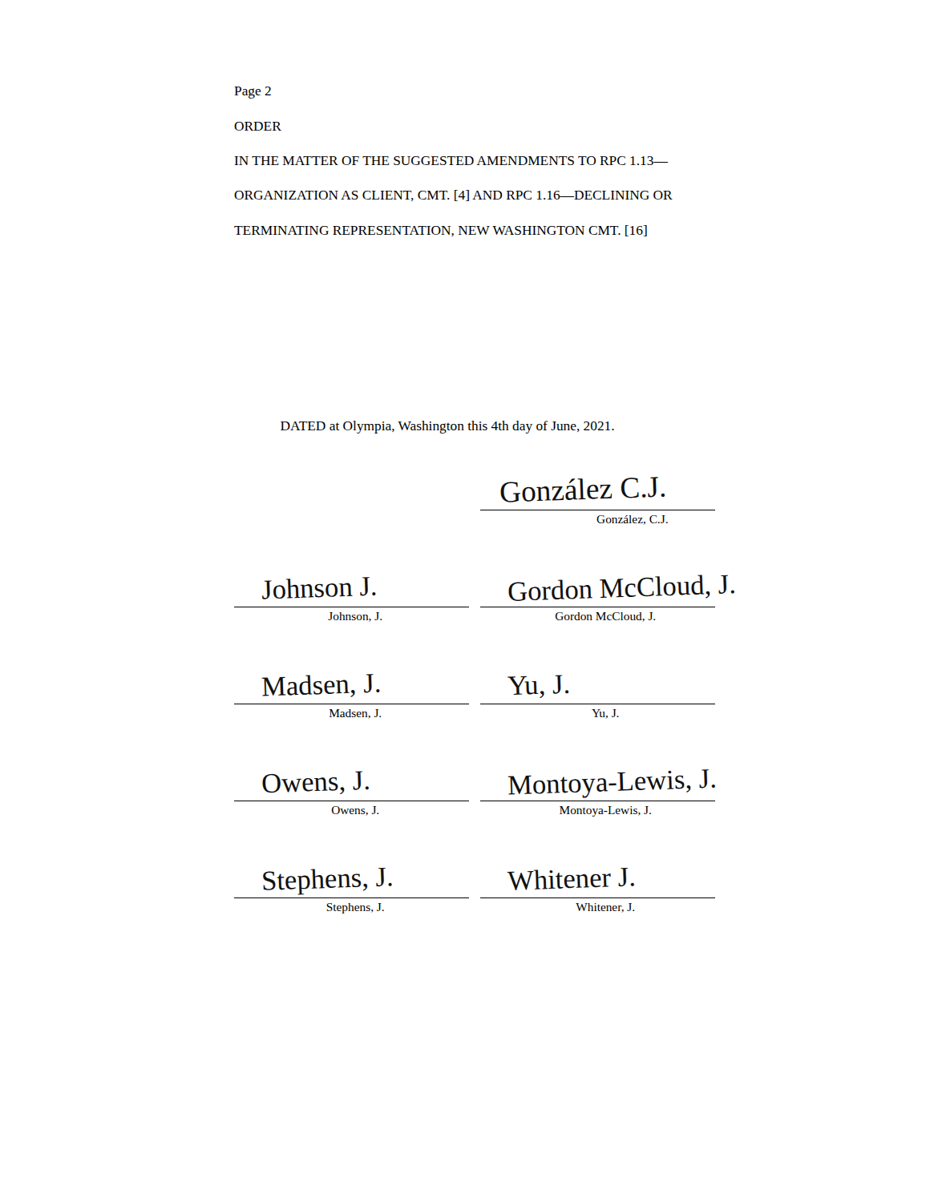Page 2
ORDER
IN THE MATTER OF THE SUGGESTED AMENDMENTS TO RPC 1.13—
ORGANIZATION AS CLIENT, CMT. [4] AND RPC 1.16—DECLINING OR
TERMINATING REPRESENTATION, NEW WASHINGTON CMT. [16]
DATED at Olympia, Washington this 4th day of June, 2021.
González C.J.
González, C.J.
Johnson J.
Johnson, J.
Gordon McCloud, J.
Gordon McCloud, J.
Madsen, J.
Madsen, J.
Yu, J.
Yu, J.
Owens, J.
Owens, J.
Montoya-Lewis, J.
Montoya-Lewis, J.
Stephens, J.
Stephens, J.
Whitener J.
Whitener, J.